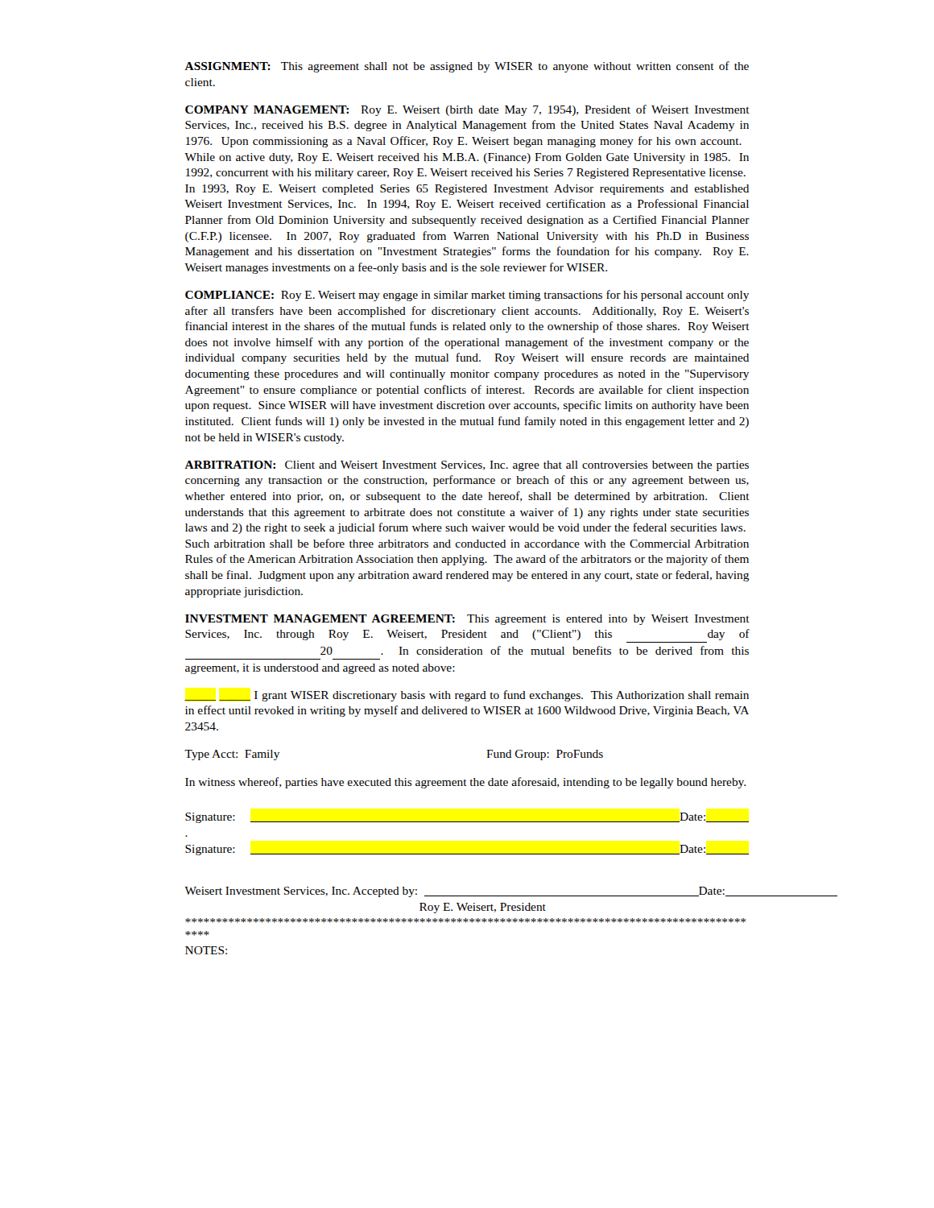ASSIGNMENT: This agreement shall not be assigned by WISER to anyone without written consent of the client.
COMPANY MANAGEMENT: Roy E. Weisert (birth date May 7, 1954), President of Weisert Investment Services, Inc., received his B.S. degree in Analytical Management from the United States Naval Academy in 1976. Upon commissioning as a Naval Officer, Roy E. Weisert began managing money for his own account. While on active duty, Roy E. Weisert received his M.B.A. (Finance) From Golden Gate University in 1985. In 1992, concurrent with his military career, Roy E. Weisert received his Series 7 Registered Representative license. In 1993, Roy E. Weisert completed Series 65 Registered Investment Advisor requirements and established Weisert Investment Services, Inc. In 1994, Roy E. Weisert received certification as a Professional Financial Planner from Old Dominion University and subsequently received designation as a Certified Financial Planner (C.F.P.) licensee. In 2007, Roy graduated from Warren National University with his Ph.D in Business Management and his dissertation on "Investment Strategies" forms the foundation for his company. Roy E. Weisert manages investments on a fee-only basis and is the sole reviewer for WISER.
COMPLIANCE: Roy E. Weisert may engage in similar market timing transactions for his personal account only after all transfers have been accomplished for discretionary client accounts. Additionally, Roy E. Weisert's financial interest in the shares of the mutual funds is related only to the ownership of those shares. Roy Weisert does not involve himself with any portion of the operational management of the investment company or the individual company securities held by the mutual fund. Roy Weisert will ensure records are maintained documenting these procedures and will continually monitor company procedures as noted in the "Supervisory Agreement" to ensure compliance or potential conflicts of interest. Records are available for client inspection upon request. Since WISER will have investment discretion over accounts, specific limits on authority have been instituted. Client funds will 1) only be invested in the mutual fund family noted in this engagement letter and 2) not be held in WISER's custody.
ARBITRATION: Client and Weisert Investment Services, Inc. agree that all controversies between the parties concerning any transaction or the construction, performance or breach of this or any agreement between us, whether entered into prior, on, or subsequent to the date hereof, shall be determined by arbitration. Client understands that this agreement to arbitrate does not constitute a waiver of 1) any rights under state securities laws and 2) the right to seek a judicial forum where such waiver would be void under the federal securities laws. Such arbitration shall be before three arbitrators and conducted in accordance with the Commercial Arbitration Rules of the American Arbitration Association then applying. The award of the arbitrators or the majority of them shall be final. Judgment upon any arbitration award rendered may be entered in any court, state or federal, having appropriate jurisdiction.
INVESTMENT MANAGEMENT AGREEMENT: This agreement is entered into by Weisert Investment Services, Inc. through Roy E. Weisert, President and ("Client") this day of 20 . In consideration of the mutual benefits to be derived from this agreement, it is understood and agreed as noted above:
_____ _____ I grant WISER discretionary basis with regard to fund exchanges. This Authorization shall remain in effect until revoked in writing by myself and delivered to WISER at 1600 Wildwood Drive, Virginia Beach, VA 23454.
Type Acct: Family Fund Group: ProFunds
In witness whereof, parties have executed this agreement the date aforesaid, intending to be legally bound hereby.
Signature: Date:
.
Signature: Date:
Weisert Investment Services, Inc. Accepted by: Date:
Roy E. Weisert, President
***********************************************************************************************
NOTES: